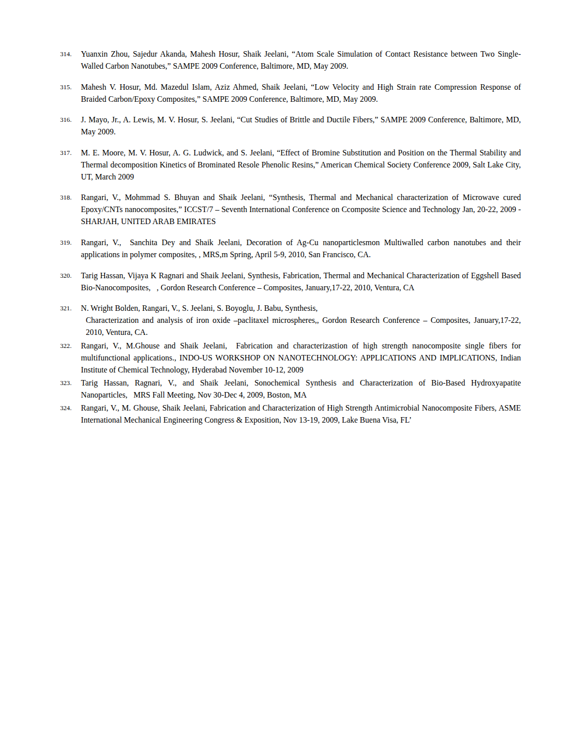Yuanxin Zhou, Sajedur Akanda, Mahesh Hosur, Shaik Jeelani, “Atom Scale Simulation of Contact Resistance between Two Single-Walled Carbon Nanotubes,” SAMPE 2009 Conference, Baltimore, MD, May 2009.
Mahesh V. Hosur, Md. Mazedul Islam, Aziz Ahmed, Shaik Jeelani, “Low Velocity and High Strain rate Compression Response of Braided Carbon/Epoxy Composites,” SAMPE 2009 Conference, Baltimore, MD, May 2009.
J. Mayo, Jr., A. Lewis, M. V. Hosur, S. Jeelani, “Cut Studies of Brittle and Ductile Fibers,” SAMPE 2009 Conference, Baltimore, MD, May 2009.
M. E. Moore, M. V. Hosur, A. G. Ludwick, and S. Jeelani, “Effect of Bromine Substitution and Position on the Thermal Stability and Thermal decomposition Kinetics of Brominated Resole Phenolic Resins,” American Chemical Society Conference 2009, Salt Lake City, UT, March 2009
Rangari, V., Mohmmad S. Bhuyan and Shaik Jeelani, “Synthesis, Thermal and Mechanical characterization of Microwave cured Epoxy/CNTs nanocomposites,” ICCST/7 – Seventh International Conference on Ccomposite Science and Technology Jan, 20-22, 2009 - SHARJAH, UNITED ARAB EMIRATES
Rangari, V., Sanchita Dey and Shaik Jeelani, Decoration of Ag-Cu nanoparticlesmon Multiwalled carbon nanotubes and their applications in polymer composites, , MRS,m Spring, April 5-9, 2010, San Francisco, CA.
Tarig Hassan, Vijaya K Ragnari and Shaik Jeelani, Synthesis, Fabrication, Thermal and Mechanical Characterization of Eggshell Based Bio-Nanocomposites, , Gordon Research Conference – Composites, January,17-22, 2010, Ventura, CA
N. Wright Bolden, Rangari, V., S. Jeelani, S. Boyoglu, J. Babu, Synthesis,
Characterization and analysis of iron oxide –paclitaxel microspheres,, Gordon Research Conference – Composites, January,17-22, 2010, Ventura, CA.
Rangari, V., M.Ghouse and Shaik Jeelani, Fabrication and characterizastion of high strength nanocomposite single fibers for multifunctional applications., INDO-US WORKSHOP ON NANOTECHNOLOGY: APPLICATIONS AND IMPLICATIONS, Indian Institute of Chemical Technology, Hyderabad November 10-12, 2009
Tarig Hassan, Ragnari, V., and Shaik Jeelani, Sonochemical Synthesis and Characterization of Bio-Based Hydroxyapatite Nanoparticles, MRS Fall Meeting, Nov 30-Dec 4, 2009, Boston, MA
Rangari, V., M. Ghouse, Shaik Jeelani, Fabrication and Characterization of High Strength Antimicrobial Nanocomposite Fibers, ASME International Mechanical Engineering Congress & Exposition, Nov 13-19, 2009, Lake Buena Visa, FL’